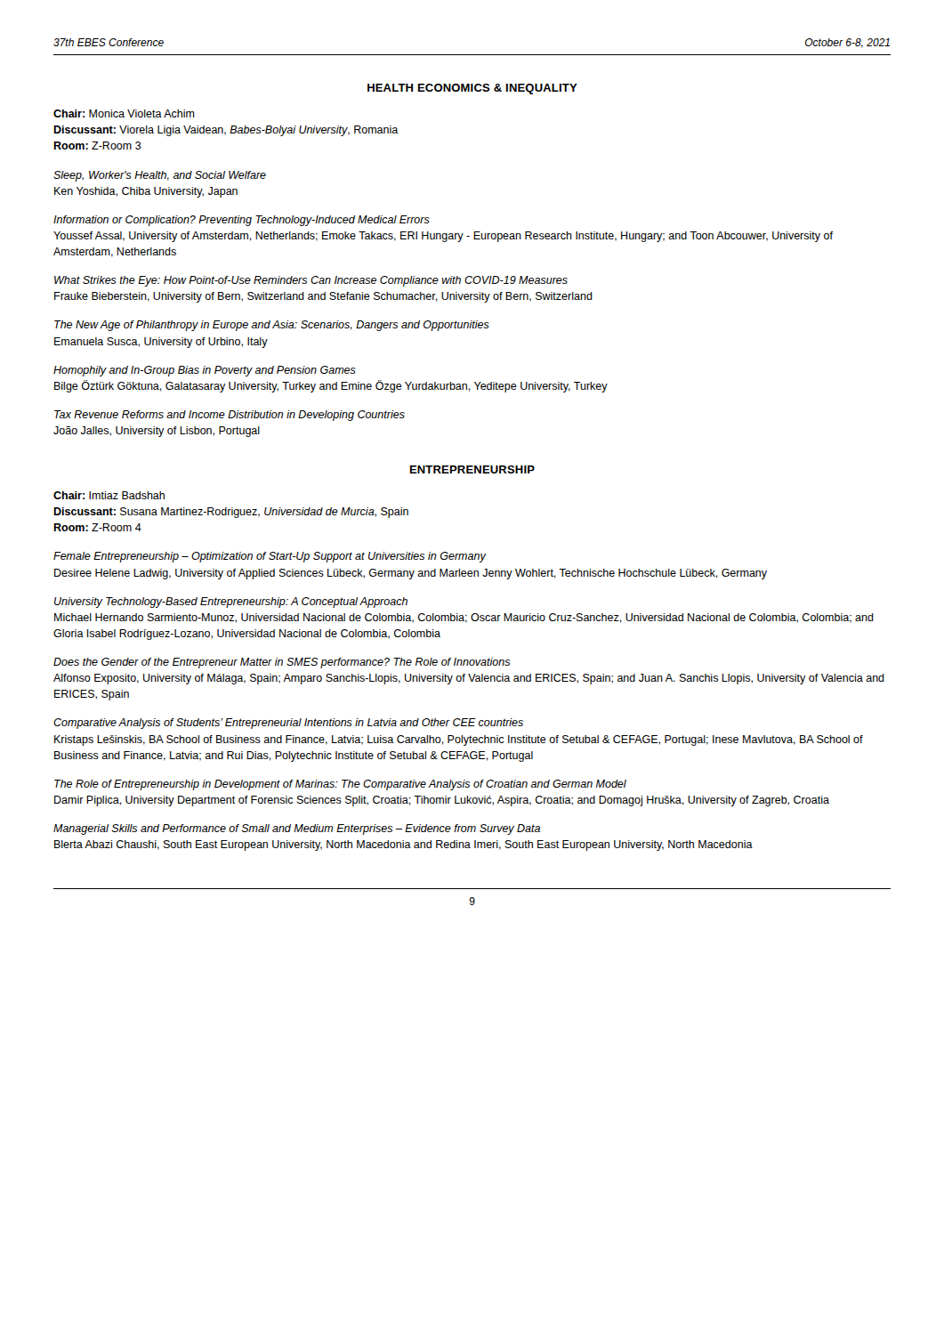37th EBES Conference October 6-8, 2021
HEALTH ECONOMICS & INEQUALITY
Chair: Monica Violeta Achim
Discussant: Viorela Ligia Vaidean, Babes-Bolyai University, Romania
Room: Z-Room 3
Sleep, Worker's Health, and Social Welfare
Ken Yoshida, Chiba University, Japan
Information or Complication? Preventing Technology-Induced Medical Errors
Youssef Assal, University of Amsterdam, Netherlands; Emoke Takacs, ERI Hungary - European Research Institute, Hungary; and Toon Abcouwer, University of Amsterdam, Netherlands
What Strikes the Eye: How Point-of-Use Reminders Can Increase Compliance with COVID-19 Measures
Frauke Bieberstein, University of Bern, Switzerland and Stefanie Schumacher, University of Bern, Switzerland
The New Age of Philanthropy in Europe and Asia: Scenarios, Dangers and Opportunities
Emanuela Susca, University of Urbino, Italy
Homophily and In-Group Bias in Poverty and Pension Games
Bilge Öztürk Göktuna, Galatasaray University, Turkey and Emine Özge Yurdakurban, Yeditepe University, Turkey
Tax Revenue Reforms and Income Distribution in Developing Countries
João Jalles, University of Lisbon, Portugal
ENTREPRENEURSHIP
Chair: Imtiaz Badshah
Discussant: Susana Martinez-Rodriguez, Universidad de Murcia, Spain
Room: Z-Room 4
Female Entrepreneurship – Optimization of Start-Up Support at Universities in Germany
Desiree Helene Ladwig, University of Applied Sciences Lübeck, Germany and Marleen Jenny Wohlert, Technische Hochschule Lübeck, Germany
University Technology-Based Entrepreneurship: A Conceptual Approach
Michael Hernando Sarmiento-Munoz, Universidad Nacional de Colombia, Colombia; Oscar Mauricio Cruz-Sanchez, Universidad Nacional de Colombia, Colombia; and Gloria Isabel Rodríguez-Lozano, Universidad Nacional de Colombia, Colombia
Does the Gender of the Entrepreneur Matter in SMES performance? The Role of Innovations
Alfonso Exposito, University of Málaga, Spain; Amparo Sanchis-Llopis, University of Valencia and ERICES, Spain; and Juan A. Sanchis Llopis, University of Valencia and ERICES, Spain
Comparative Analysis of Students’ Entrepreneurial Intentions in Latvia and Other CEE countries
Kristaps Lešinskis, BA School of Business and Finance, Latvia; Luisa Carvalho, Polytechnic Institute of Setubal & CEFAGE, Portugal; Inese Mavlutova, BA School of Business and Finance, Latvia; and Rui Dias, Polytechnic Institute of Setubal & CEFAGE, Portugal
The Role of Entrepreneurship in Development of Marinas: The Comparative Analysis of Croatian and German Model
Damir Piplica, University Department of Forensic Sciences Split, Croatia; Tihomir Luković, Aspira, Croatia; and Domagoj Hruška, University of Zagreb, Croatia
Managerial Skills and Performance of Small and Medium Enterprises – Evidence from Survey Data
Blerta Abazi Chaushi, South East European University, North Macedonia and Redina Imeri, South East European University, North Macedonia
9